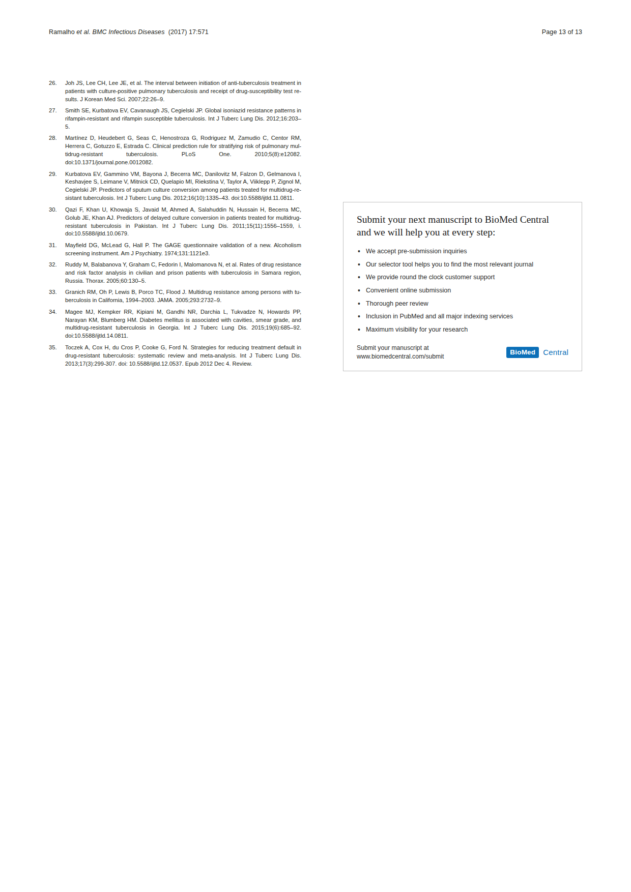Ramalho et al. BMC Infectious Diseases (2017) 17:571
Page 13 of 13
26. Joh JS, Lee CH, Lee JE, et al. The interval between initiation of anti-tuberculosis treatment in patients with culture-positive pulmonary tuberculosis and receipt of drug-susceptibility test results. J Korean Med Sci. 2007;22:26–9.
27. Smith SE, Kurbatova EV, Cavanaugh JS, Cegielski JP. Global isoniazid resistance patterns in rifampin-resistant and rifampin susceptible tuberculosis. Int J Tuberc Lung Dis. 2012;16:203–5.
28. Martínez D, Heudebert G, Seas C, Henostroza G, Rodriguez M, Zamudio C, Centor RM, Herrera C, Gotuzzo E, Estrada C. Clinical prediction rule for stratifying risk of pulmonary multidrug-resistant tuberculosis. PLoS One. 2010;5(8):e12082. doi:10.1371/journal.pone.0012082.
29. Kurbatova EV, Gammino VM, Bayona J, Becerra MC, Danilovitz M, Falzon D, Gelmanova I, Keshavjee S, Leimane V, Mitnick CD, Quelapio MI, Riekstina V, Taylor A, Viiklepp P, Zignol M, Cegielski JP. Predictors of sputum culture conversion among patients treated for multidrug-resistant tuberculosis. Int J Tuberc Lung Dis. 2012;16(10):1335–43. doi:10.5588/ijtld.11.0811.
30. Qazi F, Khan U, Khowaja S, Javaid M, Ahmed A, Salahuddin N, Hussain H, Becerra MC, Golub JE, Khan AJ. Predictors of delayed culture conversion in patients treated for multidrug-resistant tuberculosis in Pakistan. Int J Tuberc Lung Dis. 2011;15(11):1556–1559, i. doi:10.5588/ijtld.10.0679.
31. Mayfield DG, McLead G, Hall P. The GAGE questionnaire validation of a new. Alcoholism screening instrument. Am J Psychiatry. 1974;131:1121e3.
32. Ruddy M, Balabanova Y, Graham C, Fedorin I, Malomanova N, et al. Rates of drug resistance and risk factor analysis in civilian and prison patients with tuberculosis in Samara region, Russia. Thorax. 2005;60:130–5.
33. Granich RM, Oh P, Lewis B, Porco TC, Flood J. Multidrug resistance among persons with tuberculosis in California, 1994–2003. JAMA. 2005;293:2732–9.
34. Magee MJ, Kempker RR, Kipiani M, Gandhi NR, Darchia L, Tukvadze N, Howards PP, Narayan KM, Blumberg HM. Diabetes mellitus is associated with cavities, smear grade, and multidrug-resistant tuberculosis in Georgia. Int J Tuberc Lung Dis. 2015;19(6):685–92. doi:10.5588/ijtld.14.0811.
35. Toczek A, Cox H, du Cros P, Cooke G, Ford N. Strategies for reducing treatment default in drug-resistant tuberculosis: systematic review and meta-analysis. Int J Tuberc Lung Dis. 2013;17(3):299-307. doi: 10.5588/ijtld.12.0537. Epub 2012 Dec 4. Review.
Submit your next manuscript to BioMed Central
and we will help you at every step:
We accept pre-submission inquiries
Our selector tool helps you to find the most relevant journal
We provide round the clock customer support
Convenient online submission
Thorough peer review
Inclusion in PubMed and all major indexing services
Maximum visibility for your research
Submit your manuscript at www.biomedcentral.com/submit
BioMed Central